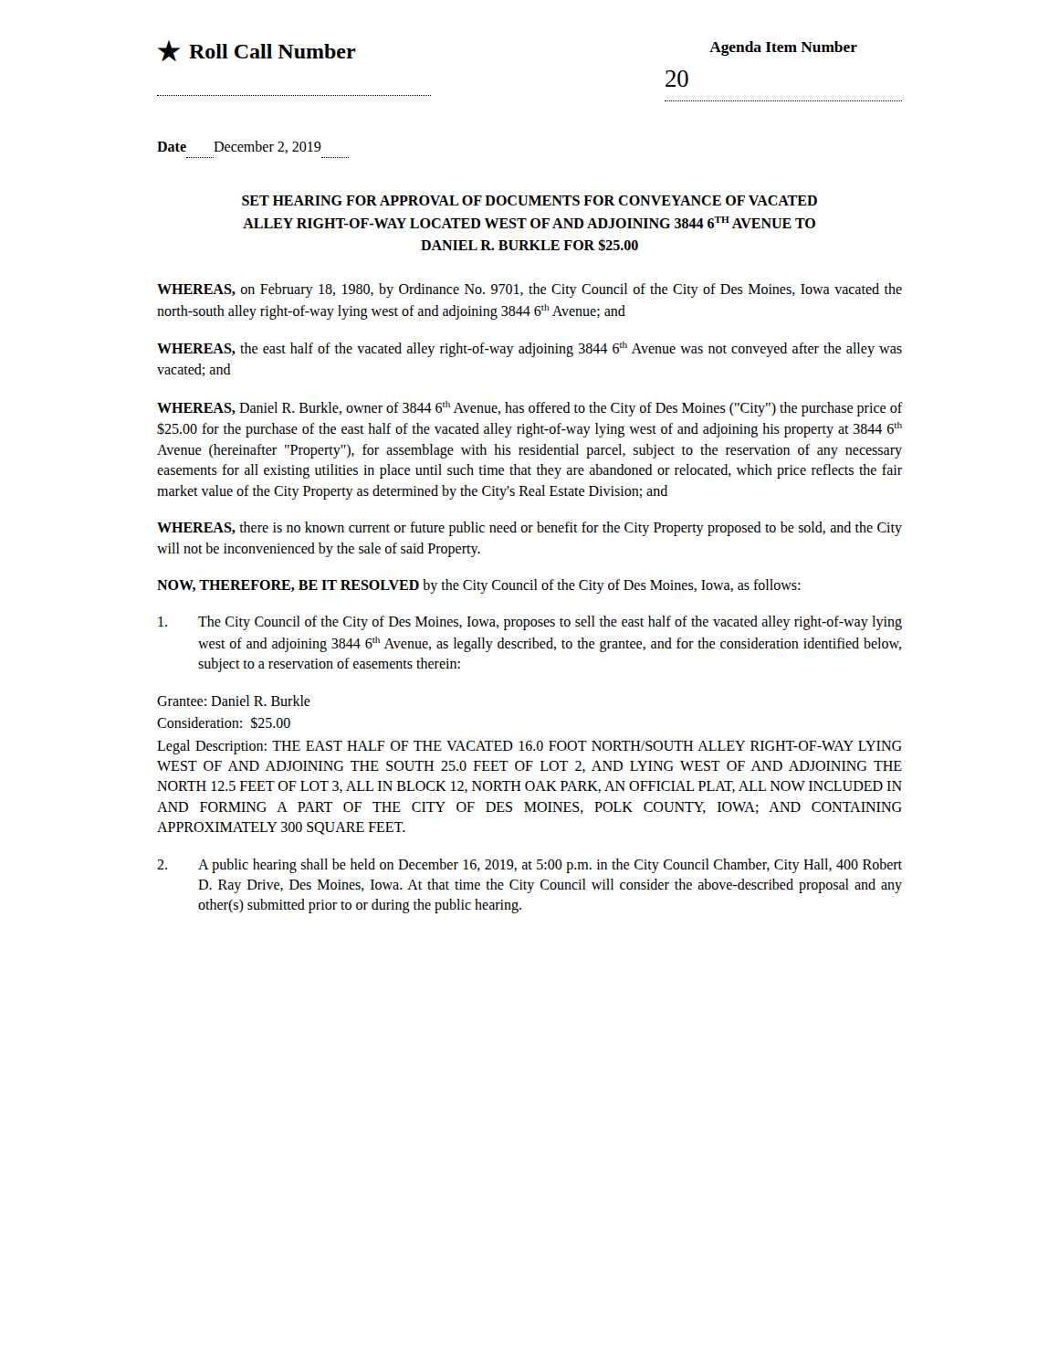★Roll Call Number
Agenda Item Number
20
Date December 2, 2019
Set Hearing for Approval of Documents for Conveyance of Vacated
Alley Right-of-Way Located West of and Adjoining 3844 6th Avenue to
Daniel R. Burkle for $25.00
WHEREAS, on February 18, 1980, by Ordinance No. 9701, the City Council of the City of Des Moines, Iowa vacated the north-south alley right-of-way lying west of and adjoining 3844 6th Avenue; and
WHEREAS, the east half of the vacated alley right-of-way adjoining 3844 6th Avenue was not conveyed after the alley was vacated; and
WHEREAS, Daniel R. Burkle, owner of 3844 6th Avenue, has offered to the City of Des Moines ("City") the purchase price of $25.00 for the purchase of the east half of the vacated alley right-of-way lying west of and adjoining his property at 3844 6th Avenue (hereinafter "Property"), for assemblage with his residential parcel, subject to the reservation of any necessary easements for all existing utilities in place until such time that they are abandoned or relocated, which price reflects the fair market value of the City Property as determined by the City's Real Estate Division; and
WHEREAS, there is no known current or future public need or benefit for the City Property proposed to be sold, and the City will not be inconvenienced by the sale of said Property.
NOW, THEREFORE, BE IT RESOLVED by the City Council of the City of Des Moines, Iowa, as follows:
1.
The City Council of the City of Des Moines, Iowa, proposes to sell the east half of the vacated alley right-of-way lying west of and adjoining 3844 6th Avenue, as legally described, to the grantee, and for the consideration identified below, subject to a reservation of easements therein:
Grantee: Daniel R. Burkle
Consideration: $25.00
Legal Description: THE EAST HALF OF THE VACATED 16.0 FOOT NORTH/SOUTH ALLEY RIGHT-OF-WAY LYING WEST OF AND ADJOINING THE SOUTH 25.0 FEET OF LOT 2, AND LYING WEST OF AND ADJOINING THE NORTH 12.5 FEET OF LOT 3, ALL IN BLOCK 12, NORTH OAK PARK, AN OFFICIAL PLAT, ALL NOW INCLUDED IN AND FORMING A PART OF THE CITY OF DES MOINES, POLK COUNTY, IOWA; AND CONTAINING APPROXIMATELY 300 SQUARE FEET.
2.
A public hearing shall be held on December 16, 2019, at 5:00 p.m. in the City Council Chamber, City Hall, 400 Robert D. Ray Drive, Des Moines, Iowa. At that time the City Council will consider the above-described proposal and any other(s) submitted prior to or during the public hearing.